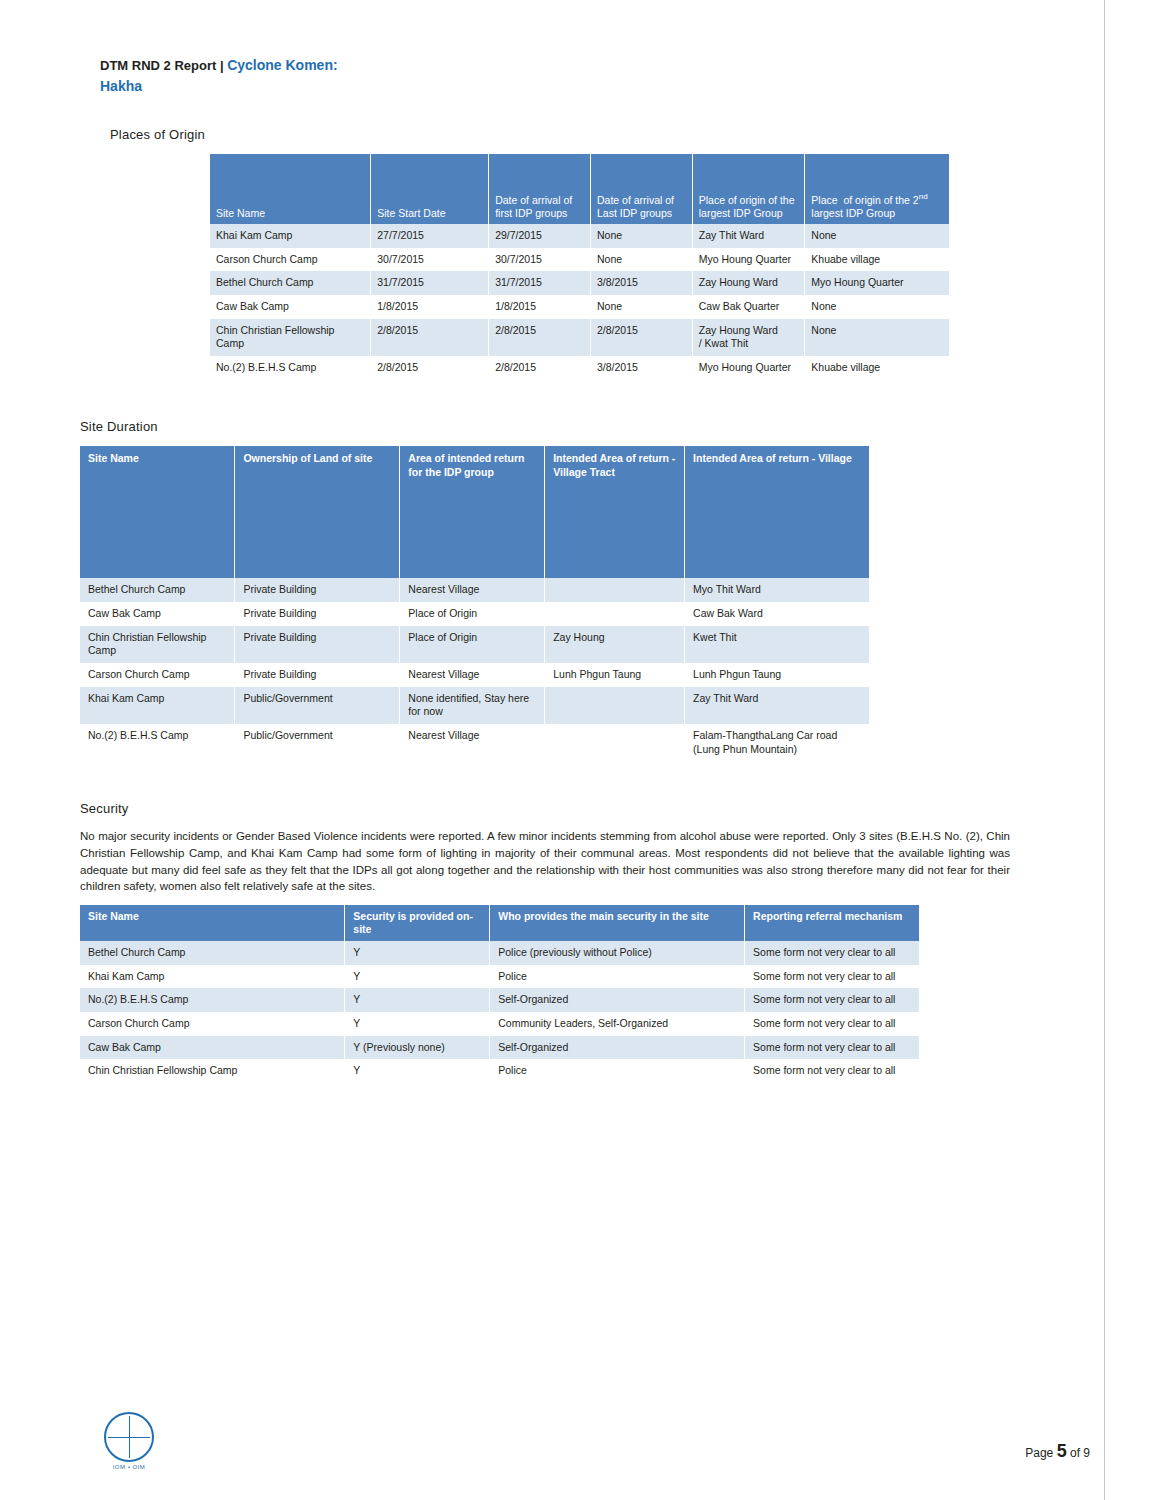DTM RND 2 Report | Cyclone Komen:
Hakha
Places of Origin
| Site Name | Site Start Date | Date of arrival of first IDP groups | Date of arrival of Last IDP groups | Place of origin of the largest IDP Group | Place of origin of the 2 nd largest IDP Group |
| --- | --- | --- | --- | --- | --- |
| Khai Kam Camp | 27/7/2015 | 29/7/2015 | None | Zay Thit Ward | None |
| Carson Church Camp | 30/7/2015 | 30/7/2015 | None | Myo Houng Quarter | Khuabe village |
| Bethel Church Camp | 31/7/2015 | 31/7/2015 | 3/8/2015 | Zay Houng Ward | Myo Houng Quarter |
| Caw Bak Camp | 1/8/2015 | 1/8/2015 | None | Caw Bak Quarter | None |
| Chin Christian Fellowship Camp | 2/8/2015 | 2/8/2015 | 2/8/2015 | Zay Houng Ward / Kwat Thit | None |
| No.(2) B.E.H.S Camp | 2/8/2015 | 2/8/2015 | 3/8/2015 | Myo Houng Quarter | Khuabe village |
Site Duration
| Site Name | Ownership of Land of site | Area of intended return for the IDP group | Intended Area of return - Village Tract | Intended Area of return - Village |
| --- | --- | --- | --- | --- |
| Bethel Church Camp | Private Building | Nearest Village | | Myo Thit Ward |
| Caw Bak Camp | Private Building | Place of Origin | | Caw Bak Ward |
| Chin Christian Fellowship Camp | Private Building | Place of Origin | Zay Houng | Kwet Thit |
| Carson Church Camp | Private Building | Nearest Village | Lunh Phgun Taung | Lunh Phgun Taung |
| Khai Kam Camp | Public/Government | None identified, Stay here for now | | Zay Thit Ward |
| No.(2) B.E.H.S Camp | Public/Government | Nearest Village | | Falam-ThangthaLang Car road (Lung Phun Mountain) |
Security
No major security incidents or Gender Based Violence incidents were reported. A few minor incidents stemming from alcohol abuse were reported. Only 3 sites (B.E.H.S No. (2), Chin Christian Fellowship Camp, and Khai Kam Camp had some form of lighting in majority of their communal areas. Most respondents did not believe that the available lighting was adequate but many did feel safe as they felt that the IDPs all got along together and the relationship with their host communities was also strong therefore many did not fear for their children safety, women also felt relatively safe at the sites.
| Site Name | Security is provided on-site | Who provides the main security in the site | Reporting referral mechanism |
| --- | --- | --- | --- |
| Bethel Church Camp | Y | Police (previously without Police) | Some form not very clear to all |
| Khai Kam Camp | Y | Police | Some form not very clear to all |
| No.(2) B.E.H.S Camp | Y | Self-Organized | Some form not very clear to all |
| Carson Church Camp | Y | Community Leaders, Self-Organized | Some form not very clear to all |
| Caw Bak Camp | Y (Previously none) | Self-Organized | Some form not very clear to all |
| Chin Christian Fellowship Camp | Y | Police | Some form not very clear to all |
IOM • OIM
Page 5 of 9